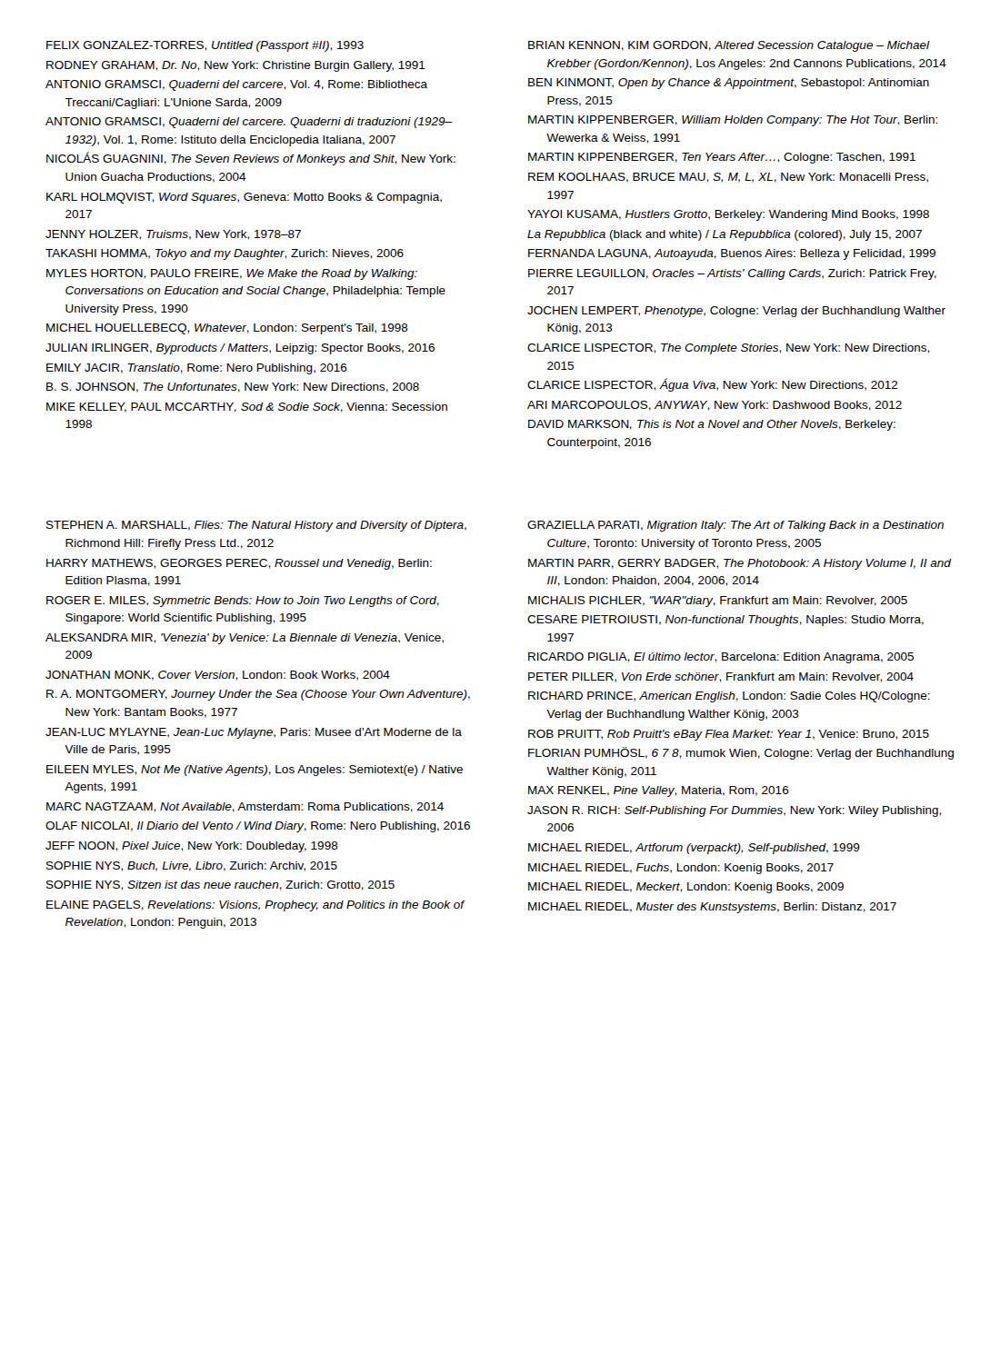FELIX GONZALEZ-TORRES, Untitled (Passport #II), 1993
RODNEY GRAHAM, Dr. No, New York: Christine Burgin Gallery, 1991
ANTONIO GRAMSCI, Quaderni del carcere, Vol. 4, Rome: Bibliotheca Treccani/Cagliari: L'Unione Sarda, 2009
ANTONIO GRAMSCI, Quaderni del carcere. Quaderni di traduzioni (1929–1932), Vol. 1, Rome: Istituto della Enciclopedia Italiana, 2007
NICOLÁS GUAGNINI, The Seven Reviews of Monkeys and Shit, New York: Union Guacha Productions, 2004
KARL HOLMQVIST, Word Squares, Geneva: Motto Books & Compagnia, 2017
JENNY HOLZER, Truisms, New York, 1978–87
TAKASHI HOMMA, Tokyo and my Daughter, Zurich: Nieves, 2006
MYLES HORTON, PAULO FREIRE, We Make the Road by Walking: Conversations on Education and Social Change, Philadelphia: Temple University Press, 1990
MICHEL HOUELLEBECQ, Whatever, London: Serpent's Tail, 1998
JULIAN IRLINGER, Byproducts / Matters, Leipzig: Spector Books, 2016
EMILY JACIR, Translatio, Rome: Nero Publishing, 2016
B. S. JOHNSON, The Unfortunates, New York: New Directions, 2008
MIKE KELLEY, PAUL MCCARTHY, Sod & Sodie Sock, Vienna: Secession 1998
BRIAN KENNON, KIM GORDON, Altered Secession Catalogue – Michael Krebber (Gordon/Kennon), Los Angeles: 2nd Cannons Publications, 2014
BEN KINMONT, Open by Chance & Appointment, Sebastopol: Antinomian Press, 2015
MARTIN KIPPENBERGER, William Holden Company: The Hot Tour, Berlin: Wewerka & Weiss, 1991
MARTIN KIPPENBERGER, Ten Years After…, Cologne: Taschen, 1991
REM KOOLHAAS, BRUCE MAU, S, M, L, XL, New York: Monacelli Press, 1997
YAYOI KUSAMA, Hustlers Grotto, Berkeley: Wandering Mind Books, 1998
La Repubblica (black and white) / La Repubblica (colored), July 15, 2007
FERNANDA LAGUNA, Autoayuda, Buenos Aires: Belleza y Felicidad, 1999
PIERRE LEGUILLON, Oracles – Artists' Calling Cards, Zurich: Patrick Frey, 2017
JOCHEN LEMPERT, Phenotype, Cologne: Verlag der Buchhandlung Walther König, 2013
CLARICE LISPECTOR, The Complete Stories, New York: New Directions, 2015
CLARICE LISPECTOR, Água Viva, New York: New Directions, 2012
ARI MARCOPOULOS, ANYWAY, New York: Dashwood Books, 2012
DAVID MARKSON, This is Not a Novel and Other Novels, Berkeley: Counterpoint, 2016
STEPHEN A. MARSHALL, Flies: The Natural History and Diversity of Diptera, Richmond Hill: Firefly Press Ltd., 2012
HARRY MATHEWS, GEORGES PEREC, Roussel und Venedig, Berlin: Edition Plasma, 1991
ROGER E. MILES, Symmetric Bends: How to Join Two Lengths of Cord, Singapore: World Scientific Publishing, 1995
ALEKSANDRA MIR, 'Venezia' by Venice: La Biennale di Venezia, Venice, 2009
JONATHAN MONK, Cover Version, London: Book Works, 2004
R. A. MONTGOMERY, Journey Under the Sea (Choose Your Own Adventure), New York: Bantam Books, 1977
JEAN-LUC MYLAYNE, Jean-Luc Mylayne, Paris: Musee d'Art Moderne de la Ville de Paris, 1995
EILEEN MYLES, Not Me (Native Agents), Los Angeles: Semiotext(e) / Native Agents, 1991
MARC NAGTZAAM, Not Available, Amsterdam: Roma Publications, 2014
OLAF NICOLAI, Il Diario del Vento / Wind Diary, Rome: Nero Publishing, 2016
JEFF NOON, Pixel Juice, New York: Doubleday, 1998
SOPHIE NYS, Buch, Livre, Libro, Zurich: Archiv, 2015
SOPHIE NYS, Sitzen ist das neue rauchen, Zurich: Grotto, 2015
ELAINE PAGELS, Revelations: Visions, Prophecy, and Politics in the Book of Revelation, London: Penguin, 2013
GRAZIELLA PARATI, Migration Italy: The Art of Talking Back in a Destination Culture, Toronto: University of Toronto Press, 2005
MARTIN PARR, GERRY BADGER, The Photobook: A History Volume I, II and III, London: Phaidon, 2004, 2006, 2014
MICHALIS PICHLER, "WAR"diary, Frankfurt am Main: Revolver, 2005
CESARE PIETROIUSTI, Non-functional Thoughts, Naples: Studio Morra, 1997
RICARDO PIGLIA, El último lector, Barcelona: Edition Anagrama, 2005
PETER PILLER, Von Erde schöner, Frankfurt am Main: Revolver, 2004
RICHARD PRINCE, American English, London: Sadie Coles HQ/Cologne: Verlag der Buchhandlung Walther König, 2003
ROB PRUITT, Rob Pruitt's eBay Flea Market: Year 1, Venice: Bruno, 2015
FLORIAN PUMHÖSL, 6 7 8, mumok Wien, Cologne: Verlag der Buchhandlung Walther König, 2011
MAX RENKEL, Pine Valley, Materia, Rom, 2016
JASON R. RICH: Self-Publishing For Dummies, New York: Wiley Publishing, 2006
MICHAEL RIEDEL, Artforum (verpackt), Self-published, 1999
MICHAEL RIEDEL, Fuchs, London: Koenig Books, 2017
MICHAEL RIEDEL, Meckert, London: Koenig Books, 2009
MICHAEL RIEDEL, Muster des Kunstsystems, Berlin: Distanz, 2017